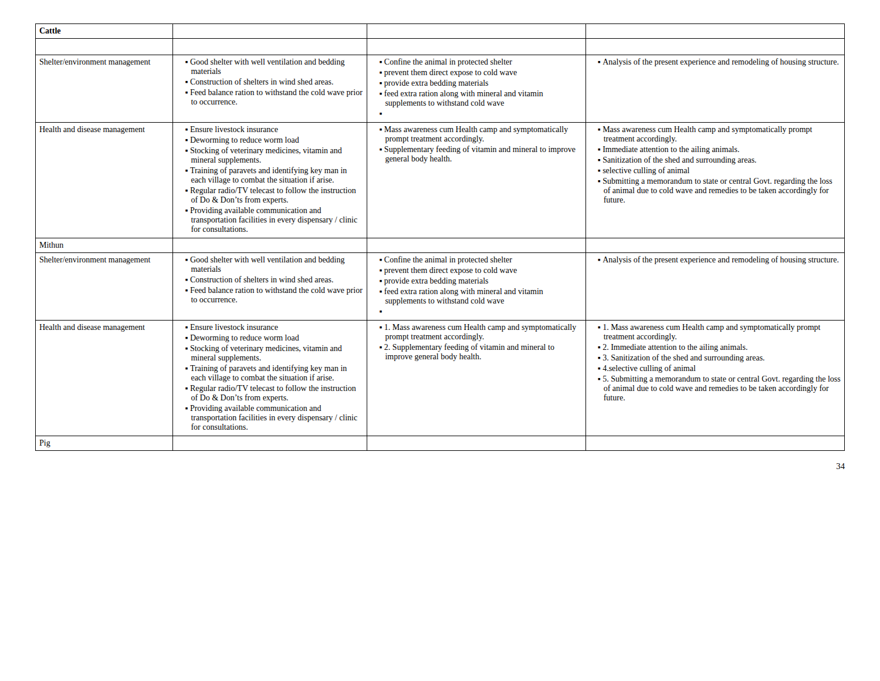| Cattle | | | |
| Shelter/environment management | Good shelter with well ventilation and bedding materials Construction of shelters in wind shed areas. Feed balance ration to withstand the cold wave prior to occurrence. | Confine the animal in protected shelter prevent them direct expose to cold wave provide extra bedding materials feed extra ration along with mineral and vitamin supplements to withstand cold wave | Analysis of the present experience and remodeling of housing structure. |
| Health and disease management | Ensure livestock insurance Deworming to reduce worm load Stocking of veterinary medicines, vitamin and mineral supplements. Training of paravets and identifying key man in each village to combat the situation if arise. Regular radio/TV telecast to follow the instruction of Do & Don’ts from experts. Providing available communication and transportation facilities in every dispensary / clinic for consultations. | Mass awareness cum Health camp and symptomatically prompt treatment accordingly. Supplementary feeding of vitamin and mineral to improve general body health. | Mass awareness cum Health camp and symptomatically prompt treatment accordingly. Immediate attention to the ailing animals. Sanitization of the shed and surrounding areas. selective culling of animal Submitting a memorandum to state or central Govt. regarding the loss of animal due to cold wave and remedies to be taken accordingly for future. |
| Mithun | | | |
| Shelter/environment management | Good shelter with well ventilation and bedding materials Construction of shelters in wind shed areas. Feed balance ration to withstand the cold wave prior to occurrence. | Confine the animal in protected shelter prevent them direct expose to cold wave provide extra bedding materials feed extra ration along with mineral and vitamin supplements to withstand cold wave | Analysis of the present experience and remodeling of housing structure. |
| Health and disease management | Ensure livestock insurance Deworming to reduce worm load Stocking of veterinary medicines, vitamin and mineral supplements. Training of paravets and identifying key man in each village to combat the situation if arise. Regular radio/TV telecast to follow the instruction of Do & Don’ts from experts. Providing available communication and transportation facilities in every dispensary / clinic for consultations. | 1. Mass awareness cum Health camp and symptomatically prompt treatment accordingly. 2. Supplementary feeding of vitamin and mineral to improve general body health. | 1. Mass awareness cum Health camp and symptomatically prompt treatment accordingly. 2. Immediate attention to the ailing animals. 3. Sanitization of the shed and surrounding areas. 4.selective culling of animal 5. Submitting a memorandum to state or central Govt. regarding the loss of animal due to cold wave and remedies to be taken accordingly for future. |
| Pig | | | |
34